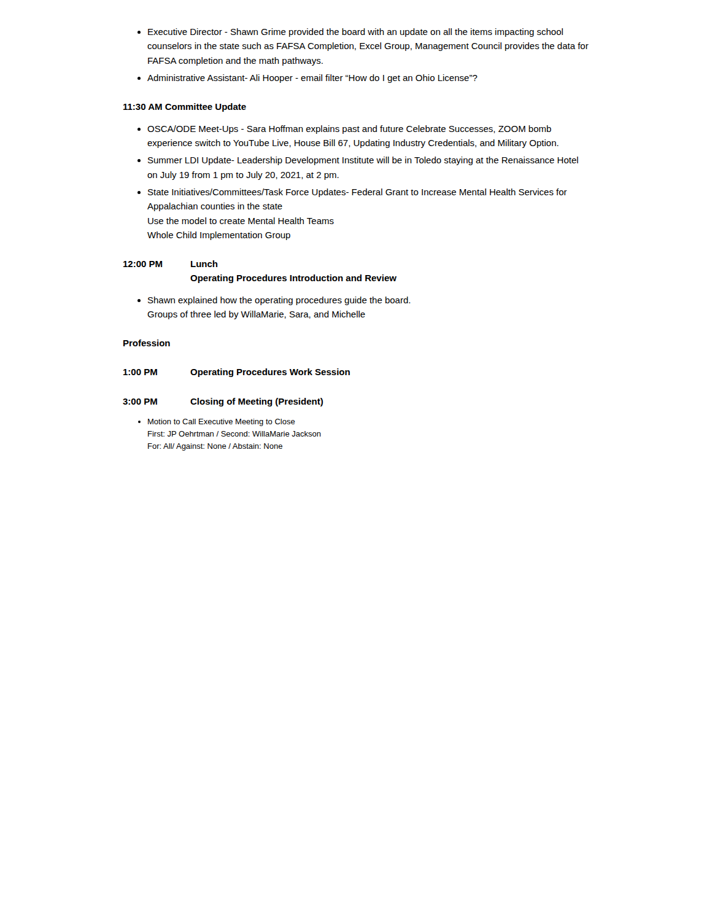Executive Director - Shawn Grime provided the board with an update on all the items impacting school counselors in the state such as FAFSA Completion, Excel Group, Management Council provides the data for FAFSA completion and the math pathways.
Administrative Assistant- Ali Hooper - email filter “How do I get an Ohio License”?
11:30 AM Committee Update
OSCA/ODE Meet-Ups - Sara Hoffman explains past and future Celebrate Successes, ZOOM bomb experience switch to YouTube Live, House Bill 67, Updating Industry Credentials, and Military Option.
Summer LDI Update- Leadership Development Institute will be in Toledo staying at the Renaissance Hotel on July 19 from 1 pm to July 20, 2021, at 2 pm.
State Initiatives/Committees/Task Force Updates- Federal Grant to Increase Mental Health Services for Appalachian counties in the state
Use the model to create Mental Health Teams
Whole Child Implementation Group
12:00 PMLunch Operating Procedures Introduction and Review
Shawn explained how the operating procedures guide the board.
Groups of three led by WillaMarie, Sara, and Michelle
Profession
1:00 PMOperating Procedures Work Session
3:00 PMClosing of Meeting (President)
Motion to Call Executive Meeting to Close
First: JP Oehrtman / Second: WillaMarie Jackson
For: All/ Against: None / Abstain: None